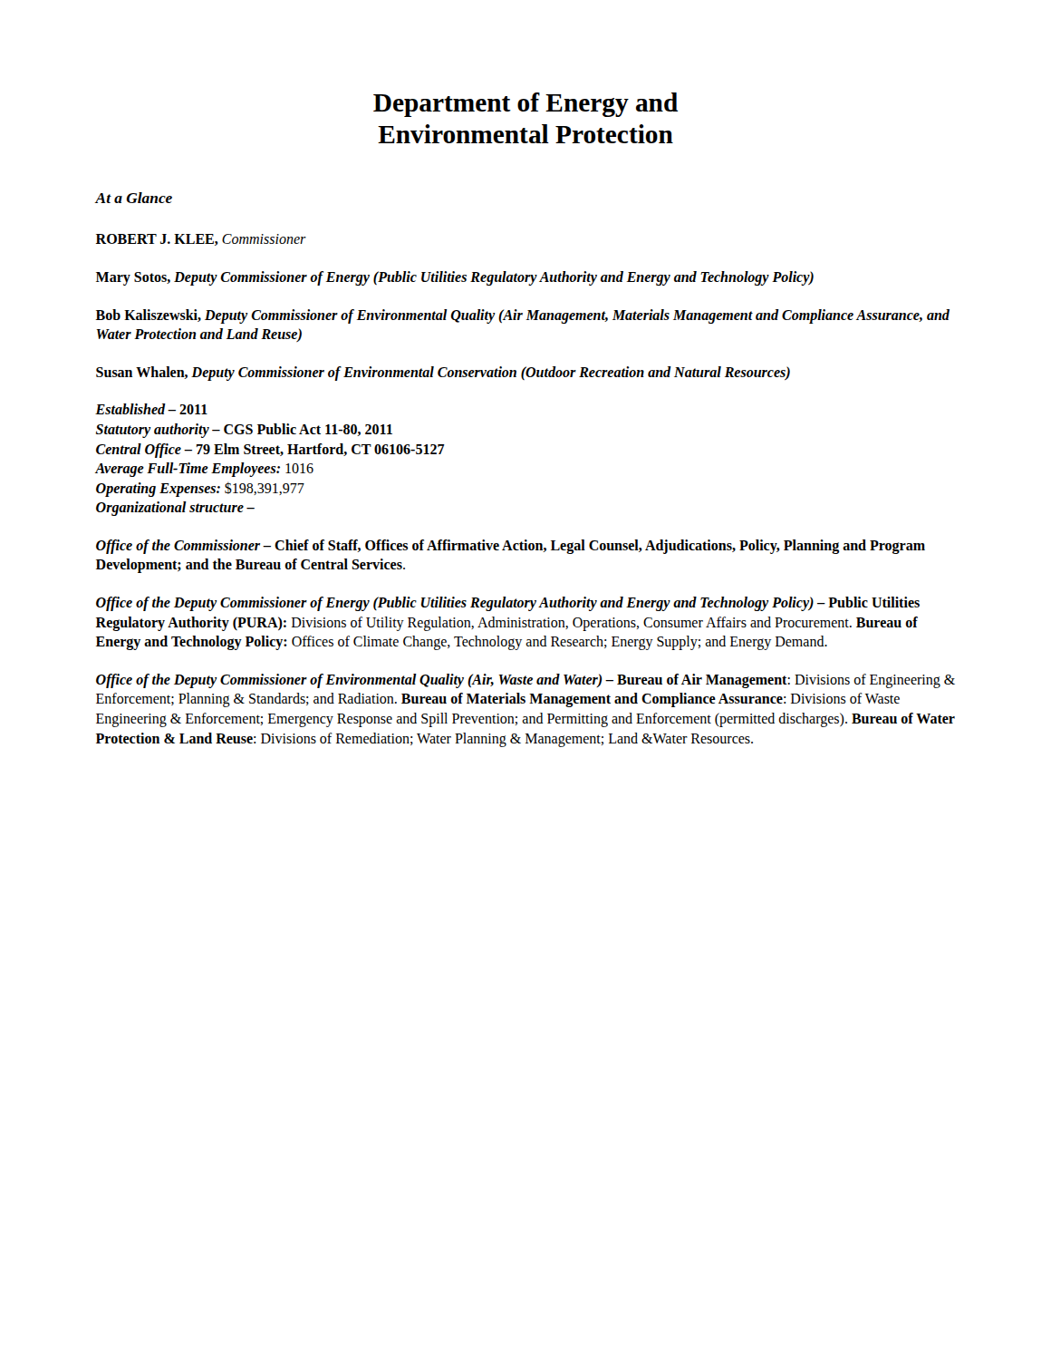Department of Energy and
Environmental Protection
At a Glance
ROBERT J. KLEE, Commissioner
Mary Sotos, Deputy Commissioner of Energy (Public Utilities Regulatory Authority and Energy and Technology Policy)
Bob Kaliszewski, Deputy Commissioner of Environmental Quality (Air Management, Materials Management and Compliance Assurance, and Water Protection and Land Reuse)
Susan Whalen, Deputy Commissioner of Environmental Conservation (Outdoor Recreation and Natural Resources)
Established – 2011
Statutory authority – CGS Public Act 11-80, 2011
Central Office – 79 Elm Street, Hartford, CT 06106-5127
Average Full-Time Employees: 1016
Operating Expenses: $198,391,977
Organizational structure –
Office of the Commissioner – Chief of Staff, Offices of Affirmative Action, Legal Counsel, Adjudications, Policy, Planning and Program Development; and the Bureau of Central Services.
Office of the Deputy Commissioner of Energy (Public Utilities Regulatory Authority and Energy and Technology Policy) – Public Utilities Regulatory Authority (PURA): Divisions of Utility Regulation, Administration, Operations, Consumer Affairs and Procurement. Bureau of Energy and Technology Policy: Offices of Climate Change, Technology and Research; Energy Supply; and Energy Demand.
Office of the Deputy Commissioner of Environmental Quality (Air, Waste and Water) – Bureau of Air Management: Divisions of Engineering & Enforcement; Planning & Standards; and Radiation. Bureau of Materials Management and Compliance Assurance: Divisions of Waste Engineering & Enforcement; Emergency Response and Spill Prevention; and Permitting and Enforcement (permitted discharges). Bureau of Water Protection & Land Reuse: Divisions of Remediation; Water Planning & Management; Land &Water Resources.